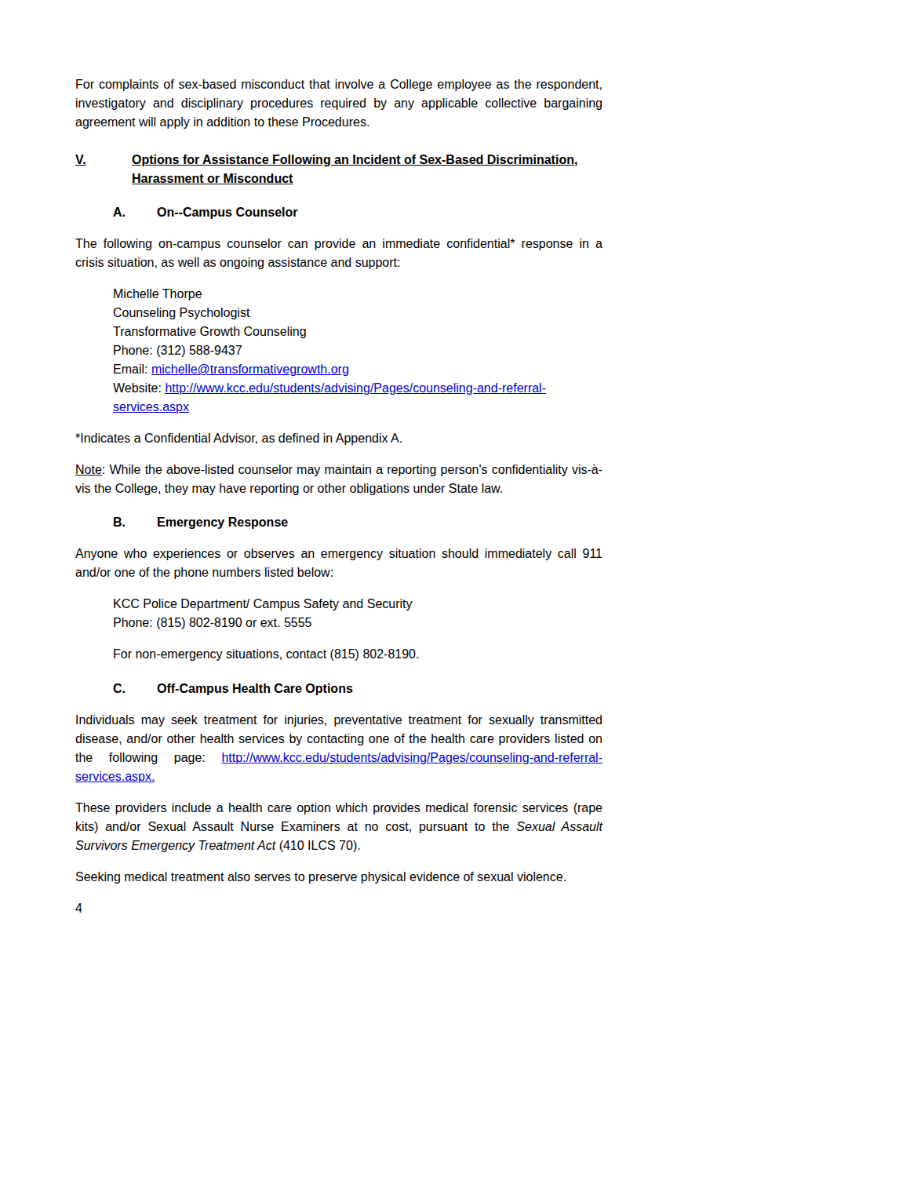For complaints of sex-based misconduct that involve a College employee as the respondent, investigatory and disciplinary procedures required by any applicable collective bargaining agreement will apply in addition to these Procedures.
V. Options for Assistance Following an Incident of Sex-Based Discrimination, Harassment or Misconduct
A. On--Campus Counselor
The following on-campus counselor can provide an immediate confidential* response in a crisis situation, as well as ongoing assistance and support:
Michelle Thorpe
Counseling Psychologist
Transformative Growth Counseling
Phone: (312) 588-9437
Email: michelle@transformativegrowth.org
Website: http://www.kcc.edu/students/advising/Pages/counseling-and-referral-services.aspx
*Indicates a Confidential Advisor, as defined in Appendix A.
Note: While the above-listed counselor may maintain a reporting person's confidentiality vis-à-vis the College, they may have reporting or other obligations under State law.
B. Emergency Response
Anyone who experiences or observes an emergency situation should immediately call 911 and/or one of the phone numbers listed below:
KCC Police Department/ Campus Safety and Security
Phone: (815) 802-8190 or ext. 5555
For non-emergency situations, contact (815) 802-8190.
C. Off-Campus Health Care Options
Individuals may seek treatment for injuries, preventative treatment for sexually transmitted disease, and/or other health services by contacting one of the health care providers listed on the following page: http://www.kcc.edu/students/advising/Pages/counseling-and-referral-services.aspx.
These providers include a health care option which provides medical forensic services (rape kits) and/or Sexual Assault Nurse Examiners at no cost, pursuant to the Sexual Assault Survivors Emergency Treatment Act (410 ILCS 70).
Seeking medical treatment also serves to preserve physical evidence of sexual violence.
4